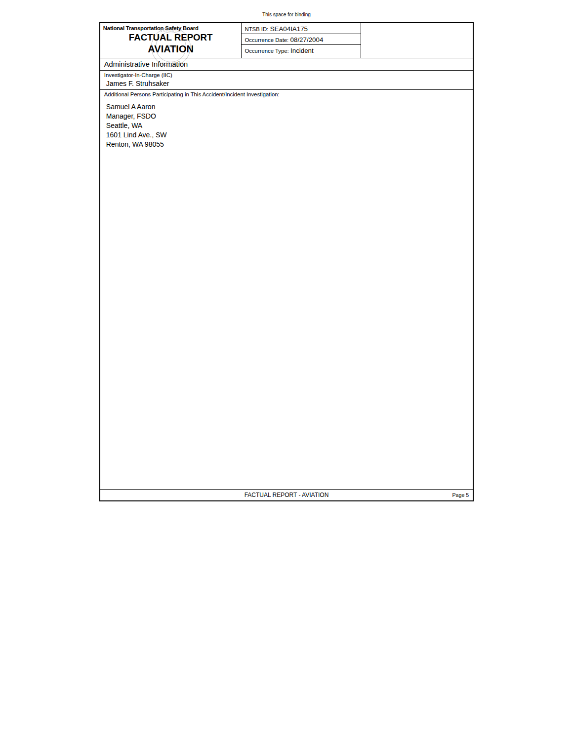This space for binding
TRANSPORTATION
NTSB
SAFETY BOARD
National Transportation Safety Board
FACTUAL REPORT
AVIATION
NTSB ID: SEA04IA175
Occurrence Date: 08/27/2004
Occurrence Type: Incident
Administrative Information
Investigator-In-Charge (IIC)
James F. Struhsaker
Additional Persons Participating in This Accident/Incident Investigation:
Samuel A Aaron
Manager, FSDO
Seattle, WA
1601 Lind Ave., SW
Renton, WA 98055
FACTUAL REPORT - AVIATION Page 5